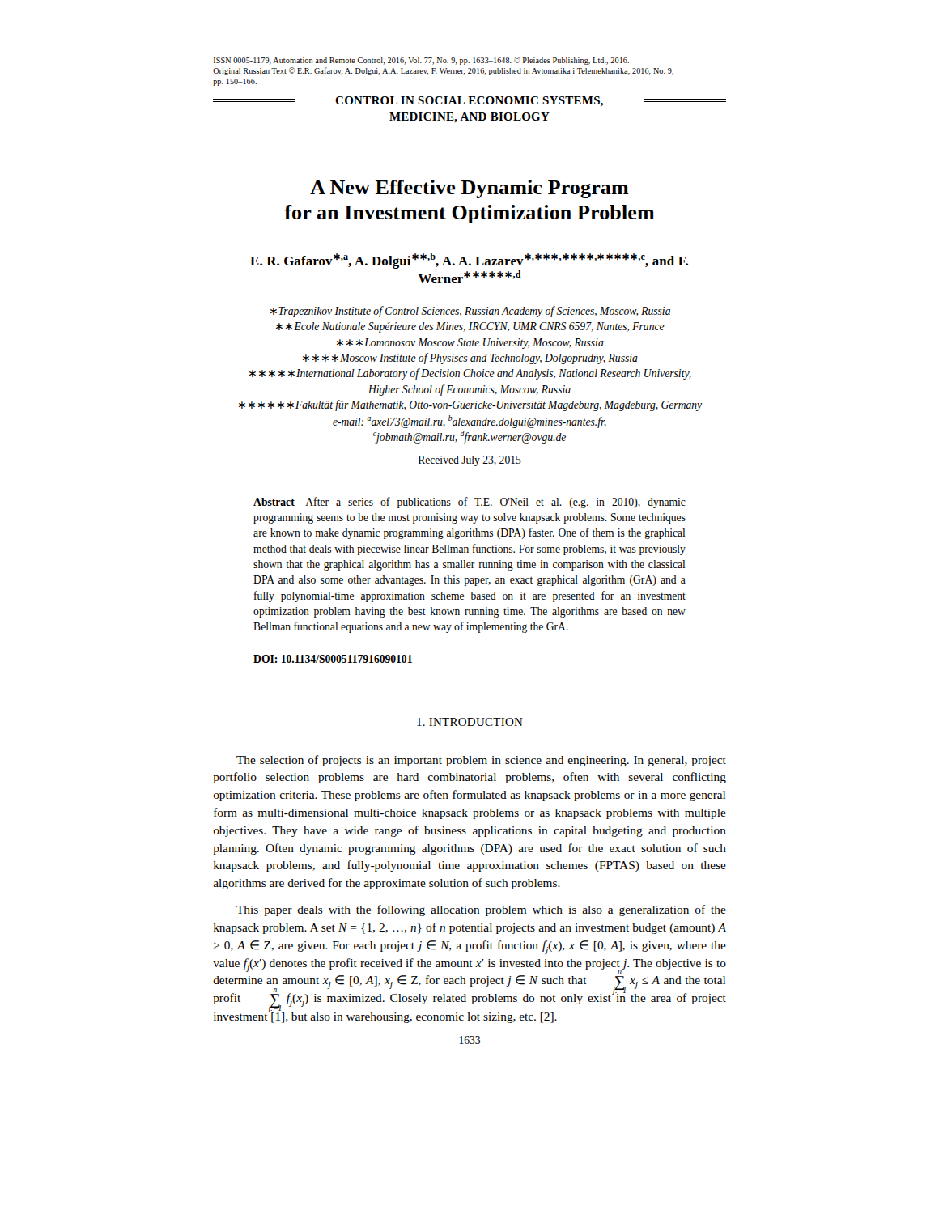ISSN 0005-1179, Automation and Remote Control, 2016, Vol. 77, No. 9, pp. 1633–1648. © Pleiades Publishing, Ltd., 2016.
Original Russian Text © E.R. Gafarov, A. Dolgui, A.A. Lazarev, F. Werner, 2016, published in Avtomatika i Telemekhanika, 2016, No. 9,
pp. 150–166.
CONTROL IN SOCIAL ECONOMIC SYSTEMS, MEDICINE, AND BIOLOGY
A New Effective Dynamic Program
for an Investment Optimization Problem
E. R. Gafarov∗,a, A. Dolgui∗∗,b, A. A. Lazarev∗,∗∗∗,∗∗∗∗,∗∗∗∗∗,c, and F. Werner∗∗∗∗∗∗,d
∗Trapeznikov Institute of Control Sciences, Russian Academy of Sciences, Moscow, Russia
∗∗Ecole Nationale Supérieure des Mines, IRCCYN, UMR CNRS 6597, Nantes, France
∗∗∗Lomonosov Moscow State University, Moscow, Russia
∗∗∗∗Moscow Institute of Physiscs and Technology, Dolgoprudny, Russia
∗∗∗∗∗International Laboratory of Decision Choice and Analysis, National Research University,
Higher School of Economics, Moscow, Russia
∗∗∗∗∗∗Fakultät für Mathematik, Otto-von-Guericke-Universität Magdeburg, Magdeburg, Germany
e-mail: aaxel73@mail.ru, balexandre.dolgui@mines-nantes.fr,
cjobmath@mail.ru, dfrank.werner@ovgu.de
Received July 23, 2015
Abstract—After a series of publications of T.E. O'Neil et al. (e.g. in 2010), dynamic programming seems to be the most promising way to solve knapsack problems. Some techniques are known to make dynamic programming algorithms (DPA) faster. One of them is the graphical method that deals with piecewise linear Bellman functions. For some problems, it was previously shown that the graphical algorithm has a smaller running time in comparison with the classical DPA and also some other advantages. In this paper, an exact graphical algorithm (GrA) and a fully polynomial-time approximation scheme based on it are presented for an investment optimization problem having the best known running time. The algorithms are based on new Bellman functional equations and a new way of implementing the GrA.
DOI: 10.1134/S0005117916090101
1. INTRODUCTION
The selection of projects is an important problem in science and engineering. In general, project portfolio selection problems are hard combinatorial problems, often with several conflicting optimization criteria. These problems are often formulated as knapsack problems or in a more general form as multi-dimensional multi-choice knapsack problems or as knapsack problems with multiple objectives. They have a wide range of business applications in capital budgeting and production planning. Often dynamic programming algorithms (DPA) are used for the exact solution of such knapsack problems, and fully-polynomial time approximation schemes (FPTAS) based on these algorithms are derived for the approximate solution of such problems.
This paper deals with the following allocation problem which is also a generalization of the knapsack problem. A set N = {1, 2, …, n} of n potential projects and an investment budget (amount) A > 0, A ∈ Z, are given. For each project j ∈ N, a profit function fj(x), x ∈ [0, A], is given, where the value fj(x′) denotes the profit received if the amount x′ is invested into the project j. The objective is to determine an amount xj ∈ [0, A], xj ∈ Z, for each project j ∈ N such that n∑j:=1 xj ≤ A and the total profit n∑j:=1 fj(xj) is maximized. Closely related problems do not only exist in the area of project investment [1], but also in warehousing, economic lot sizing, etc. [2].
1633